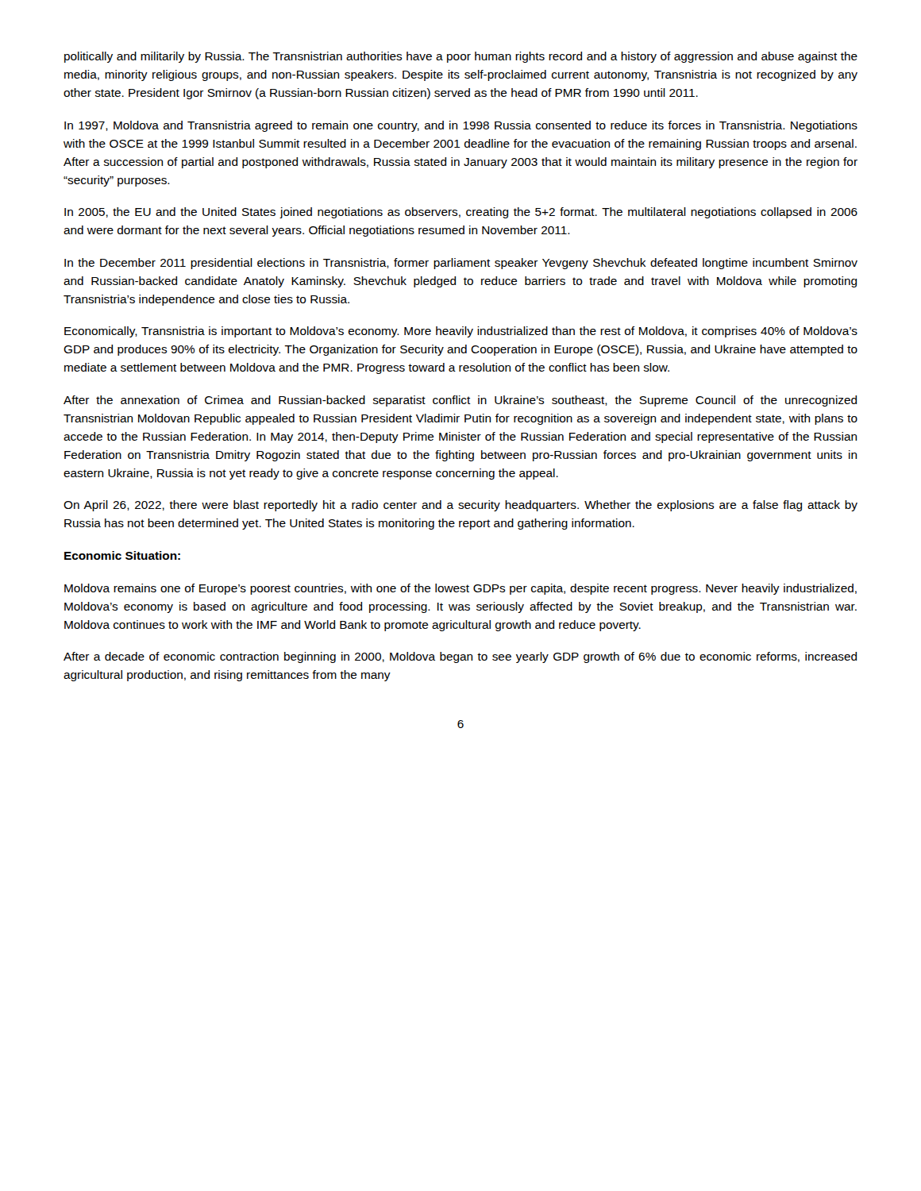politically and militarily by Russia. The Transnistrian authorities have a poor human rights record and a history of aggression and abuse against the media, minority religious groups, and non-Russian speakers. Despite its self-proclaimed current autonomy, Transnistria is not recognized by any other state. President Igor Smirnov (a Russian-born Russian citizen) served as the head of PMR from 1990 until 2011.
In 1997, Moldova and Transnistria agreed to remain one country, and in 1998 Russia consented to reduce its forces in Transnistria. Negotiations with the OSCE at the 1999 Istanbul Summit resulted in a December 2001 deadline for the evacuation of the remaining Russian troops and arsenal. After a succession of partial and postponed withdrawals, Russia stated in January 2003 that it would maintain its military presence in the region for “security” purposes.
In 2005, the EU and the United States joined negotiations as observers, creating the 5+2 format. The multilateral negotiations collapsed in 2006 and were dormant for the next several years. Official negotiations resumed in November 2011.
In the December 2011 presidential elections in Transnistria, former parliament speaker Yevgeny Shevchuk defeated longtime incumbent Smirnov and Russian-backed candidate Anatoly Kaminsky. Shevchuk pledged to reduce barriers to trade and travel with Moldova while promoting Transnistria’s independence and close ties to Russia.
Economically, Transnistria is important to Moldova’s economy. More heavily industrialized than the rest of Moldova, it comprises 40% of Moldova’s GDP and produces 90% of its electricity. The Organization for Security and Cooperation in Europe (OSCE), Russia, and Ukraine have attempted to mediate a settlement between Moldova and the PMR. Progress toward a resolution of the conflict has been slow.
After the annexation of Crimea and Russian-backed separatist conflict in Ukraine’s southeast, the Supreme Council of the unrecognized Transnistrian Moldovan Republic appealed to Russian President Vladimir Putin for recognition as a sovereign and independent state, with plans to accede to the Russian Federation. In May 2014, then-Deputy Prime Minister of the Russian Federation and special representative of the Russian Federation on Transnistria Dmitry Rogozin stated that due to the fighting between pro-Russian forces and pro-Ukrainian government units in eastern Ukraine, Russia is not yet ready to give a concrete response concerning the appeal.
On April 26, 2022, there were blast reportedly hit a radio center and a security headquarters. Whether the explosions are a false flag attack by Russia has not been determined yet. The United States is monitoring the report and gathering information.
Economic Situation:
Moldova remains one of Europe’s poorest countries, with one of the lowest GDPs per capita, despite recent progress. Never heavily industrialized, Moldova’s economy is based on agriculture and food processing. It was seriously affected by the Soviet breakup, and the Transnistrian war. Moldova continues to work with the IMF and World Bank to promote agricultural growth and reduce poverty.
After a decade of economic contraction beginning in 2000, Moldova began to see yearly GDP growth of 6% due to economic reforms, increased agricultural production, and rising remittances from the many
6